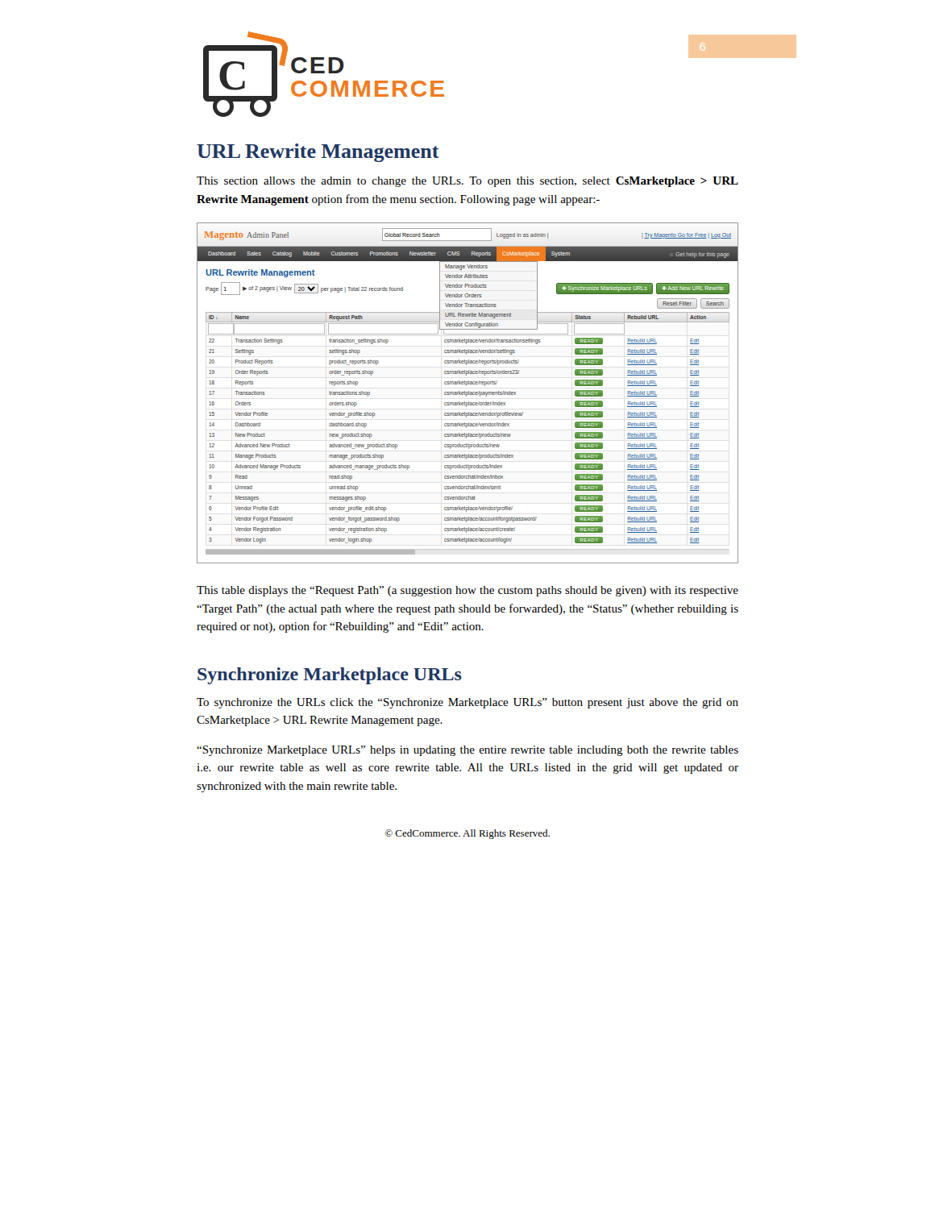6
C
CED
COMMERCE
URL Rewrite Management
This section allows the admin to change the URLs. To open this section, select CsMarketplace > URL Rewrite Management option from the menu section. Following page will appear:-
MagentoAdmin Panel
Logged in as admin |
| Try Magento Go for Free | Log Out
Dashboard
Sales
Catalog
Mobile
Customers
Promotions
Newsletter
CMS
Reports
CsMarketplace
System
☼ Get help for this page
Manage Vendors
Vendor Attributes
Vendor Products
Vendor Orders
Vendor Transactions
URL Rewrite Management
Vendor Configuration
URL Rewrite Management
Page ▶ of 2 pages | View 20 per page | Total 22 records found
✚ Synchronize Marketplace URLs ✚ Add New URL Rewrite
Reset Filter Search
| ID ↓ | Name | Request Path | Target Path | Status | Rebuild URL | Action |
| --- | --- | --- | --- | --- | --- | --- |
| 22 | Transaction Settings | transaction_settings.shop | csmarketplace/vendor/transactionsettings | READY | Rebuild URL | Edit |
| 21 | Settings | settings.shop | csmarketplace/vendor/settings | READY | Rebuild URL | Edit |
| 20 | Product Reports | product_reports.shop | csmarketplace/reports/products/ | READY | Rebuild URL | Edit |
| 19 | Order Reports | order_reports.shop | csmarketplace/reports/orders23/ | READY | Rebuild URL | Edit |
| 18 | Reports | reports.shop | csmarketplace/reports/ | READY | Rebuild URL | Edit |
| 17 | Transactions | transactions.shop | csmarketplace/payments/index | READY | Rebuild URL | Edit |
| 16 | Orders | orders.shop | csmarketplace/order/index | READY | Rebuild URL | Edit |
| 15 | Vendor Profile | vendor_profile.shop | csmarketplace/vendor/profileview/ | READY | Rebuild URL | Edit |
| 14 | Dashboard | dashboard.shop | csmarketplace/vendor/index | READY | Rebuild URL | Edit |
| 13 | New Product | new_product.shop | csmarketplace/products/new | READY | Rebuild URL | Edit |
| 12 | Advanced New Product | advanced_new_product.shop | csproduct/products/new | READY | Rebuild URL | Edit |
| 11 | Manage Products | manage_products.shop | csmarketplace/products/index | READY | Rebuild URL | Edit |
| 10 | Advanced Manage Products | advanced_manage_products.shop | csproduct/products/index | READY | Rebuild URL | Edit |
| 9 | Read | read.shop | csvendorchat/index/inbox | READY | Rebuild URL | Edit |
| 8 | Unread | unread.shop | csvendorchat/index/sent | READY | Rebuild URL | Edit |
| 7 | Messages | messages.shop | csvendorchat | READY | Rebuild URL | Edit |
| 6 | Vendor Profile Edit | vendor_profile_edit.shop | csmarketplace/vendor/profile/ | READY | Rebuild URL | Edit |
| 5 | Vendor Forgot Password | vendor_forgot_password.shop | csmarketplace/account/forgotpassword/ | READY | Rebuild URL | Edit |
| 4 | Vendor Registration | vendor_registration.shop | csmarketplace/account/create/ | READY | Rebuild URL | Edit |
| 3 | Vendor Login | vendor_login.shop | csmarketplace/account/login/ | READY | Rebuild URL | Edit |
This table displays the “Request Path” (a suggestion how the custom paths should be given) with its respective “Target Path” (the actual path where the request path should be forwarded), the “Status” (whether rebuilding is required or not), option for “Rebuilding” and “Edit” action.
Synchronize Marketplace URLs
To synchronize the URLs click the “Synchronize Marketplace URLs” button present just above the grid on CsMarketplace > URL Rewrite Management page.
“Synchronize Marketplace URLs” helps in updating the entire rewrite table including both the rewrite tables i.e. our rewrite table as well as core rewrite table. All the URLs listed in the grid will get updated or synchronized with the main rewrite table.
© CedCommerce. All Rights Reserved.